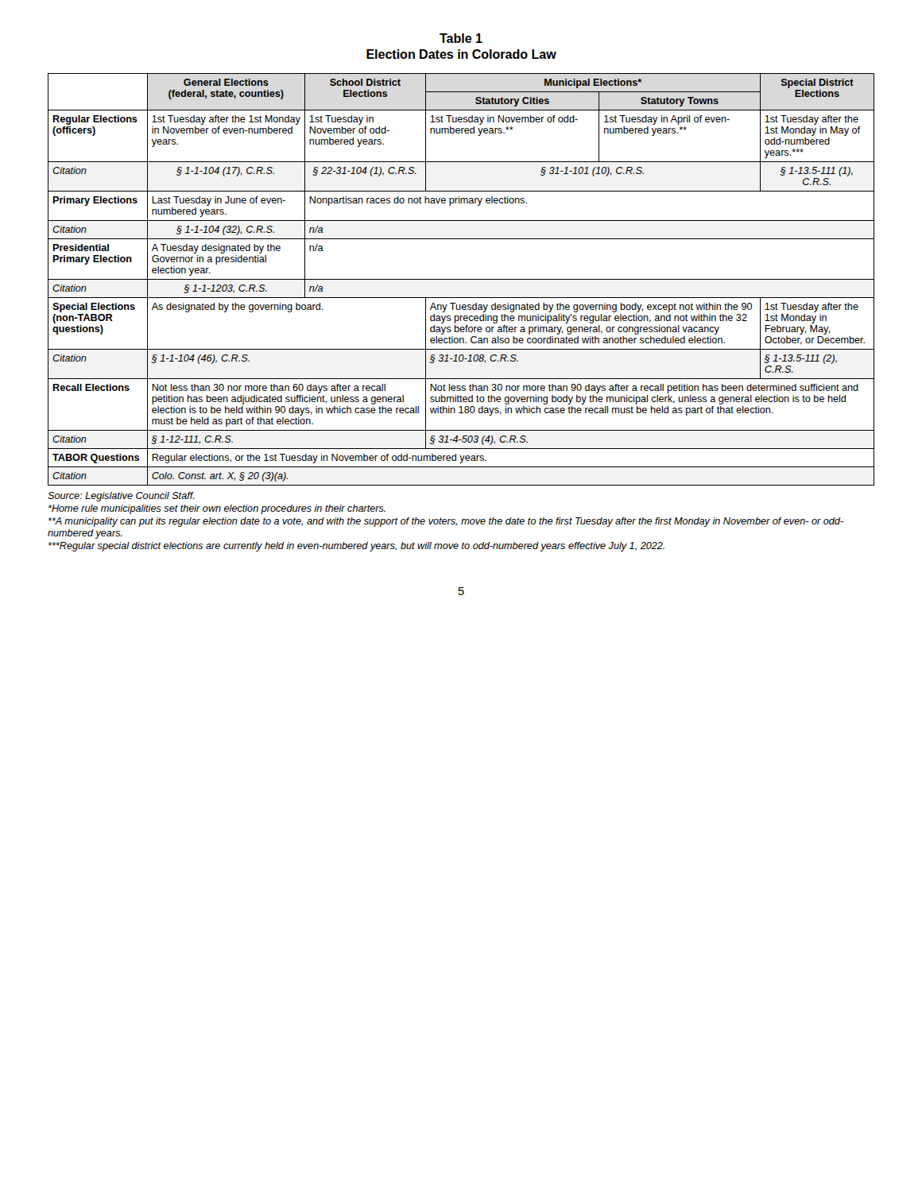Table 1
Election Dates in Colorado Law
| | General Elections (federal, state, counties) | School District Elections | Municipal Elections* | Special District Elections |
| --- | --- | --- | --- | --- |
| Statutory Cities | Statutory Towns |
| Regular Elections (officers) | 1st Tuesday after the 1st Monday in November of even-numbered years. | 1st Tuesday in November of odd-numbered years. | 1st Tuesday in November of odd-numbered years.** | 1st Tuesday in April of even-numbered years.** | 1st Tuesday after the 1st Monday in May of odd-numbered years.*** |
| Citation | § 1-1-104 (17), C.R.S. | § 22-31-104 (1), C.R.S. | § 31-1-101 (10), C.R.S. | § 1-13.5-111 (1), C.R.S. |
| Primary Elections | Last Tuesday in June of even-numbered years. | Nonpartisan races do not have primary elections. |
| Citation | § 1-1-104 (32), C.R.S. | n/a |
| Presidential Primary Election | A Tuesday designated by the Governor in a presidential election year. | n/a |
| Citation | § 1-1-1203, C.R.S. | n/a |
| Special Elections (non-TABOR questions) | As designated by the governing board. | Any Tuesday designated by the governing body, except not within the 90 days preceding the municipality's regular election, and not within the 32 days before or after a primary, general, or congressional vacancy election. Can also be coordinated with another scheduled election. | 1st Tuesday after the 1st Monday in February, May, October, or December. |
| Citation | § 1-1-104 (46), C.R.S. | § 31-10-108, C.R.S. | § 1-13.5-111 (2), C.R.S. |
| Recall Elections | Not less than 30 nor more than 60 days after a recall petition has been adjudicated sufficient, unless a general election is to be held within 90 days, in which case the recall must be held as part of that election. | Not less than 30 nor more than 90 days after a recall petition has been determined sufficient and submitted to the governing body by the municipal clerk, unless a general election is to be held within 180 days, in which case the recall must be held as part of that election. |
| Citation | § 1-12-111, C.R.S. | § 31-4-503 (4), C.R.S. |
| TABOR Questions | Regular elections, or the 1st Tuesday in November of odd-numbered years. |
| Citation | Colo. Const. art. X, § 20 (3)(a). |
Source: Legislative Council Staff.
*Home rule municipalities set their own election procedures in their charters.
**A municipality can put its regular election date to a vote, and with the support of the voters, move the date to the first Tuesday after the first Monday in November of even- or odd-numbered years.
***Regular special district elections are currently held in even-numbered years, but will move to odd-numbered years effective July 1, 2022.
5